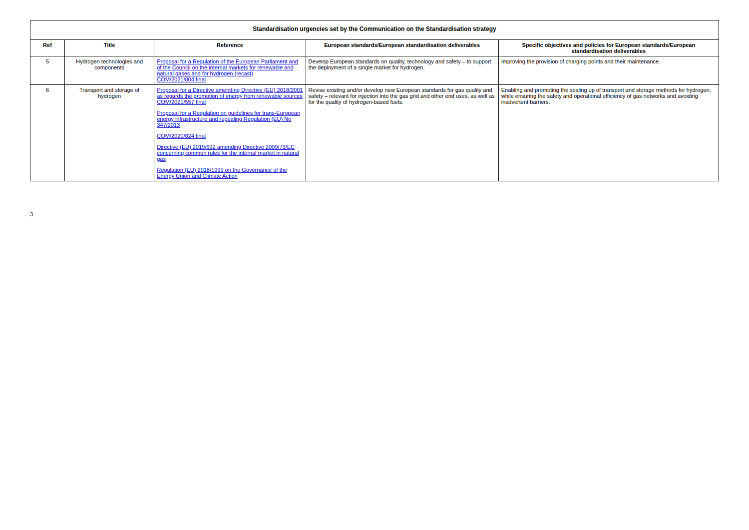Standardisation urgencies set by the Communication on the Standardisation strategy
| Ref | Title | Reference | European standards/European standardisation deliverables | Specific objectives and policies for European standards/European standardisation deliverables |
| --- | --- | --- | --- | --- |
| 5 | Hydrogen technologies and components | Proposal for a Regulation of the European Parliament and of the Council on the internal markets for renewable and natural gases and for hydrogen (recast) COM/2021/804 final | Develop European standards on quality, technology and safety – to support the deployment of a single market for hydrogen. | Improving the provision of charging points and their maintenance. |
| 6 | Transport and storage of hydrogen | Proposal for a Directive amending Directive (EU) 2018/2001 as regards the promotion of energy from renewable sources COM/2021/557 final Proposal for a Regulation on guidelines for trans-European energy infrastructure and repealing Regulation (EU) No 347/2013 COM/2020/824 final Directive (EU) 2019/692 amending Directive 2009/73/EC concerning common rules for the internal market in natural gas Regulation (EU) 2018/1999 on the Governance of the Energy Union and Climate Action | Revise existing and/or develop new European standards for gas quality and safety – relevant for injection into the gas grid and other end uses, as well as for the quality of hydrogen-based fuels. | Enabling and promoting the scaling up of transport and storage methods for hydrogen, while ensuring the safety and operational efficiency of gas networks and avoiding inadvertent barriers. |
3